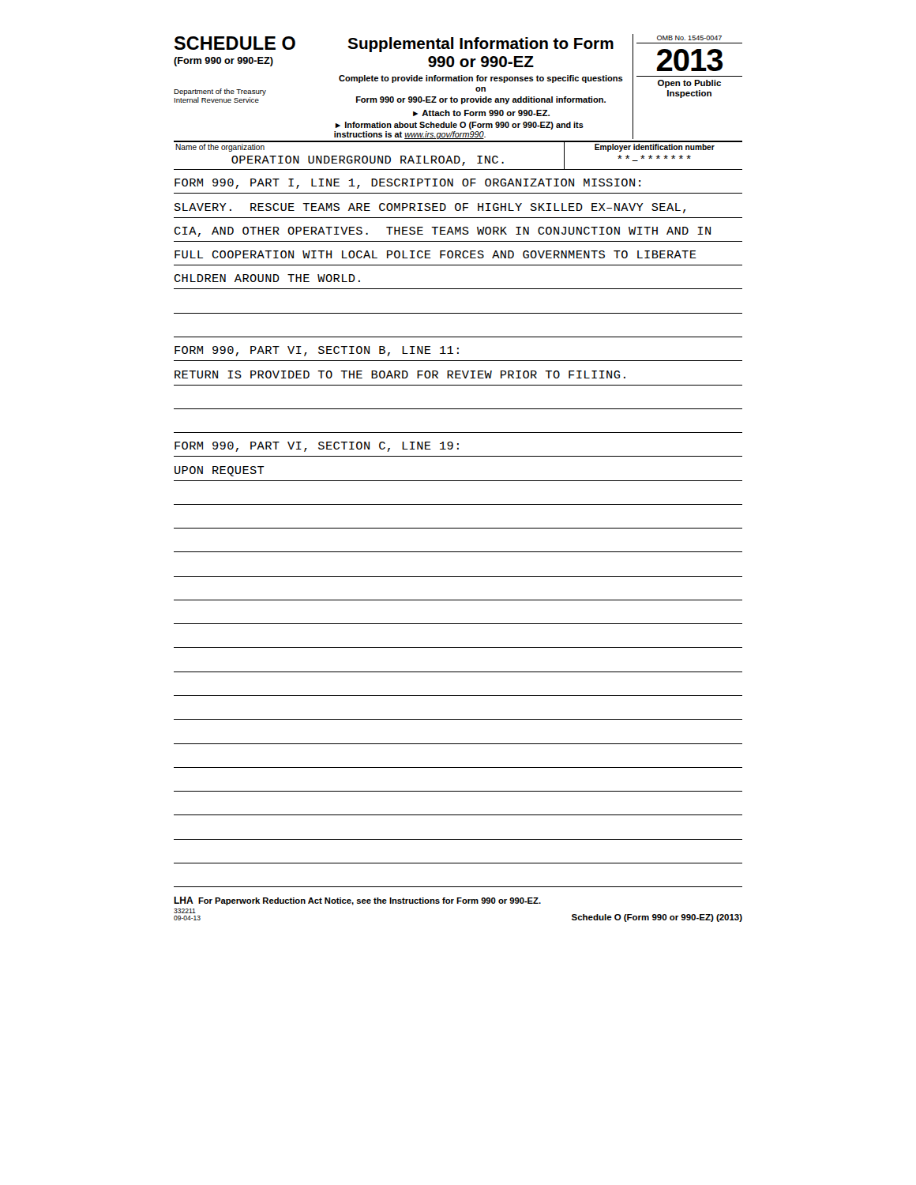SCHEDULE O
(Form 990 or 990-EZ)
Department of the Treasury
Internal Revenue Service
Supplemental Information to Form 990 or 990-EZ
Complete to provide information for responses to specific questions on
Form 990 or 990-EZ or to provide any additional information.
► Attach to Form 990 or 990-EZ.
► Information about Schedule O (Form 990 or 990-EZ) and its instructions is at www.irs.gov/form990.
OMB No. 1545-0047
2013
Open to Public
Inspection
Name of the organization
OPERATION UNDERGROUND RAILROAD, INC.
Employer identification number
**–*******
FORM 990, PART I, LINE 1, DESCRIPTION OF ORGANIZATION MISSION:
SLAVERY. RESCUE TEAMS ARE COMPRISED OF HIGHLY SKILLED EX–NAVY SEAL,
CIA, AND OTHER OPERATIVES. THESE TEAMS WORK IN CONJUNCTION WITH AND IN
FULL COOPERATION WITH LOCAL POLICE FORCES AND GOVERNMENTS TO LIBERATE
CHLDREN AROUND THE WORLD.
FORM 990, PART VI, SECTION B, LINE 11:
RETURN IS PROVIDED TO THE BOARD FOR REVIEW PRIOR TO FILIING.
FORM 990, PART VI, SECTION C, LINE 19:
UPON REQUEST
LHA For Paperwork Reduction Act Notice, see the Instructions for Form 990 or 990-EZ.
332211
09-04-13
Schedule O (Form 990 or 990-EZ) (2013)